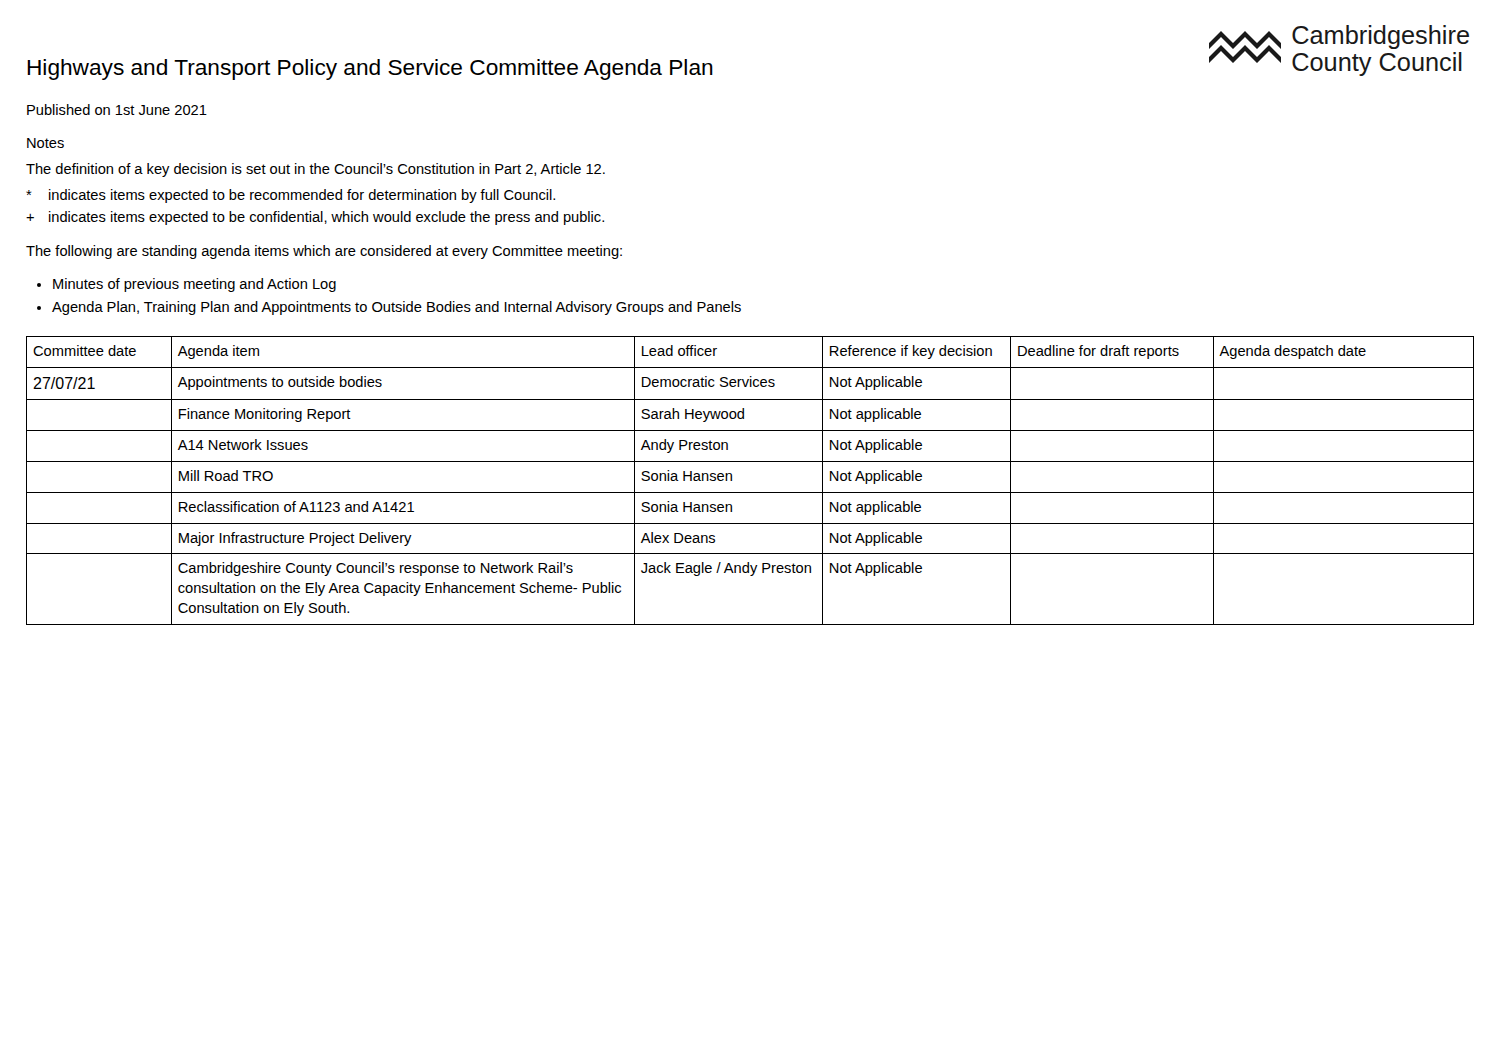Cambridgeshire
County Council
Highways and Transport Policy and Service Committee Agenda Plan
Published on 1st June 2021
Notes
The definition of a key decision is set out in the Council’s Constitution in Part 2, Article 12.
*indicates items expected to be recommended for determination by full Council.
+indicates items expected to be confidential, which would exclude the press and public.
The following are standing agenda items which are considered at every Committee meeting:
Minutes of previous meeting and Action Log
Agenda Plan, Training Plan and Appointments to Outside Bodies and Internal Advisory Groups and Panels
| Committee date | Agenda item | Lead officer | Reference if key decision | Deadline for draft reports | Agenda despatch date |
| --- | --- | --- | --- | --- | --- |
| 27/07/21 | Appointments to outside bodies | Democratic Services | Not Applicable | | |
| | Finance Monitoring Report | Sarah Heywood | Not applicable | | |
| | A14 Network Issues | Andy Preston | Not Applicable | | |
| | Mill Road TRO | Sonia Hansen | Not Applicable | | |
| | Reclassification of A1123 and A1421 | Sonia Hansen | Not applicable | | |
| | Major Infrastructure Project Delivery | Alex Deans | Not Applicable | | |
| | Cambridgeshire County Council’s response to Network Rail’s consultation on the Ely Area Capacity Enhancement Scheme- Public Consultation on Ely South. | Jack Eagle / Andy Preston | Not Applicable | | |